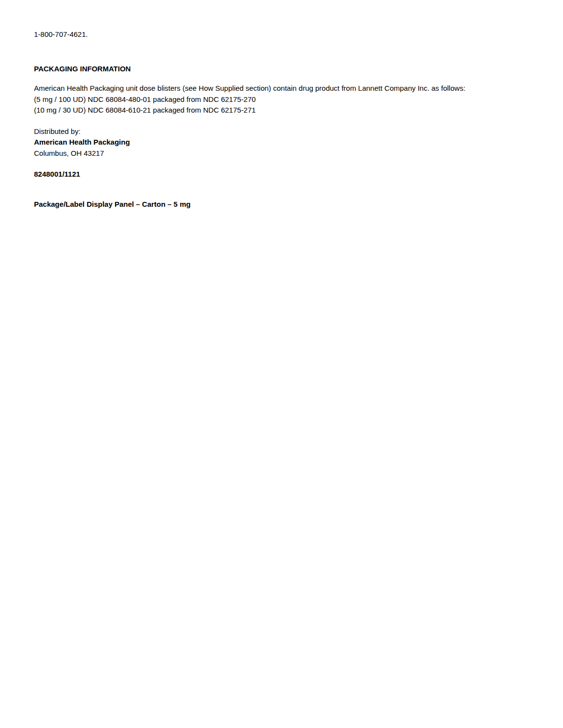1-800-707-4621.
PACKAGING INFORMATION
American Health Packaging unit dose blisters (see How Supplied section) contain drug product from Lannett Company Inc. as follows:
(5 mg / 100 UD) NDC 68084-480-01 packaged from NDC 62175-270
(10 mg / 30 UD) NDC 68084-610-21 packaged from NDC 62175-271
Distributed by:
American Health Packaging
Columbus, OH 43217
8248001/1121
Package/Label Display Panel – Carton – 5 mg